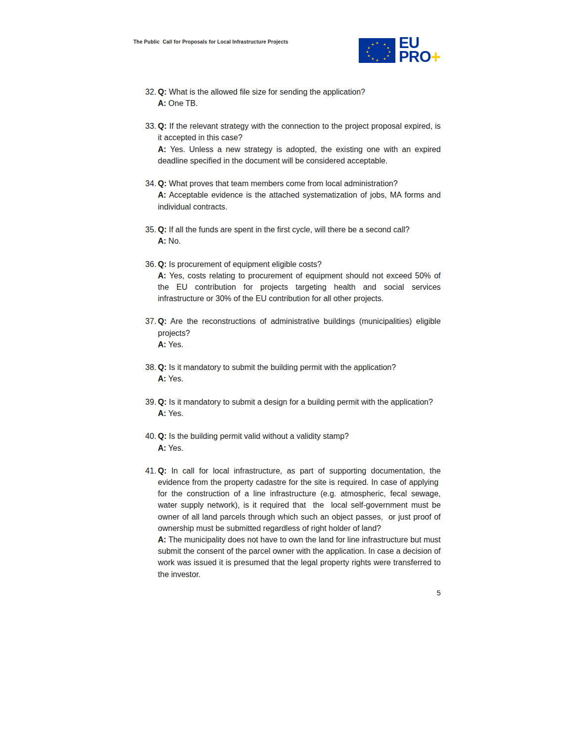The Public Call for Proposals for Local Infrastructure Projects
★ ★ ★ ★ ★ ★ ★ ★ ★ ★ ★ ★
EU
PRO+
Q: What is the allowed file size for sending the application?
A: One TB.
Q: If the relevant strategy with the connection to the project proposal expired, is it accepted in this case?
A: Yes. Unless a new strategy is adopted, the existing one with an expired deadline specified in the document will be considered acceptable.
Q: What proves that team members come from local administration?
A: Acceptable evidence is the attached systematization of jobs, MA forms and individual contracts.
Q: If all the funds are spent in the first cycle, will there be a second call?
A: No.
Q: Is procurement of equipment eligible costs?
A: Yes, costs relating to procurement of equipment should not exceed 50% of the EU contribution for projects targeting health and social services infrastructure or 30% of the EU contribution for all other projects.
Q: Are the reconstructions of administrative buildings (municipalities) eligible projects?
A: Yes.
Q: Is it mandatory to submit the building permit with the application?
A: Yes.
Q: Is it mandatory to submit a design for a building permit with the application?
A: Yes.
Q: Is the building permit valid without a validity stamp?
A: Yes.
Q: In call for local infrastructure, as part of supporting documentation, the evidence from the property cadastre for the site is required. In case of applying for the construction of a line infrastructure (e.g. atmospheric, fecal sewage, water supply network), is it required that the local self-government must be owner of all land parcels through which such an object passes, or just proof of ownership must be submitted regardless of right holder of land?
A: The municipality does not have to own the land for line infrastructure but must submit the consent of the parcel owner with the application. In case a decision of work was issued it is presumed that the legal property rights were transferred to the investor.
5